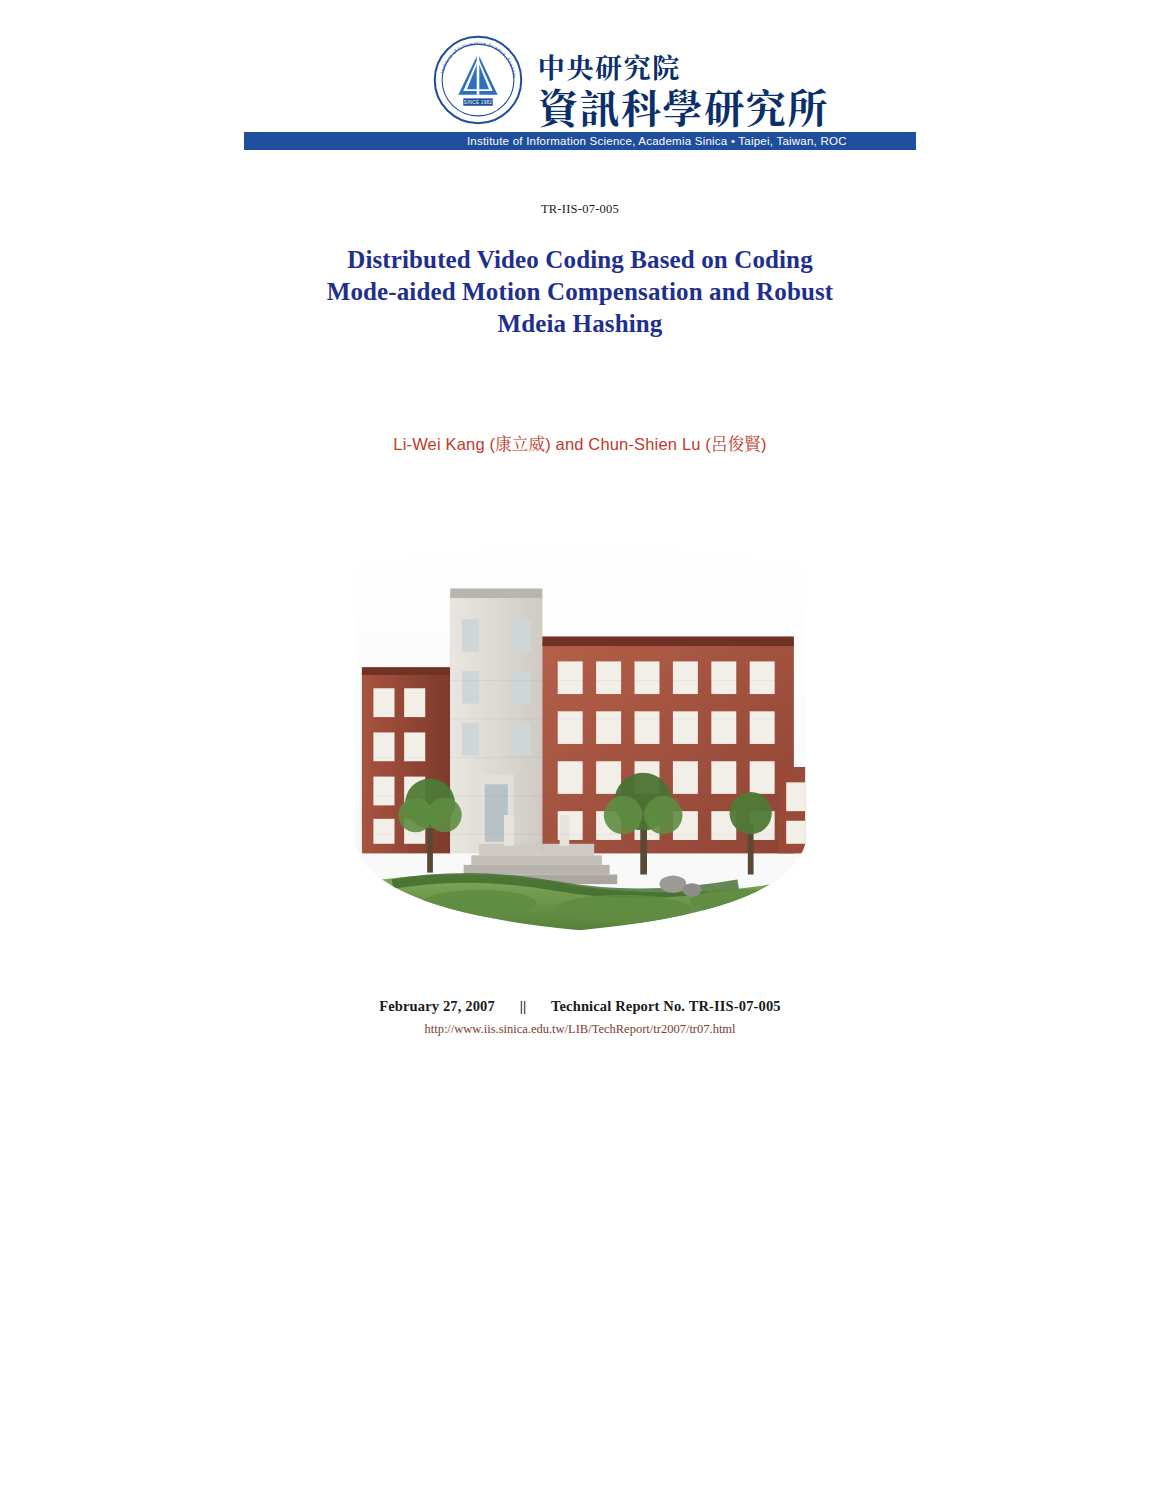Institute of Information Science, Academia Sinica SINCE 1982
中央研究院
資訊科學研究所
Institute of Information Science, Academia Sinica • Taipei, Taiwan, ROC
TR-IIS-07-005
Distributed Video Coding Based on Coding Mode-aided Motion Compensation and Robust Mdeia Hashing
Li-Wei Kang (康立威) and Chun-Shien Lu (呂俊賢)
February 27, 2007 || Technical Report No. TR-IIS-07-005
http://www.iis.sinica.edu.tw/LIB/TechReport/tr2007/tr07.html